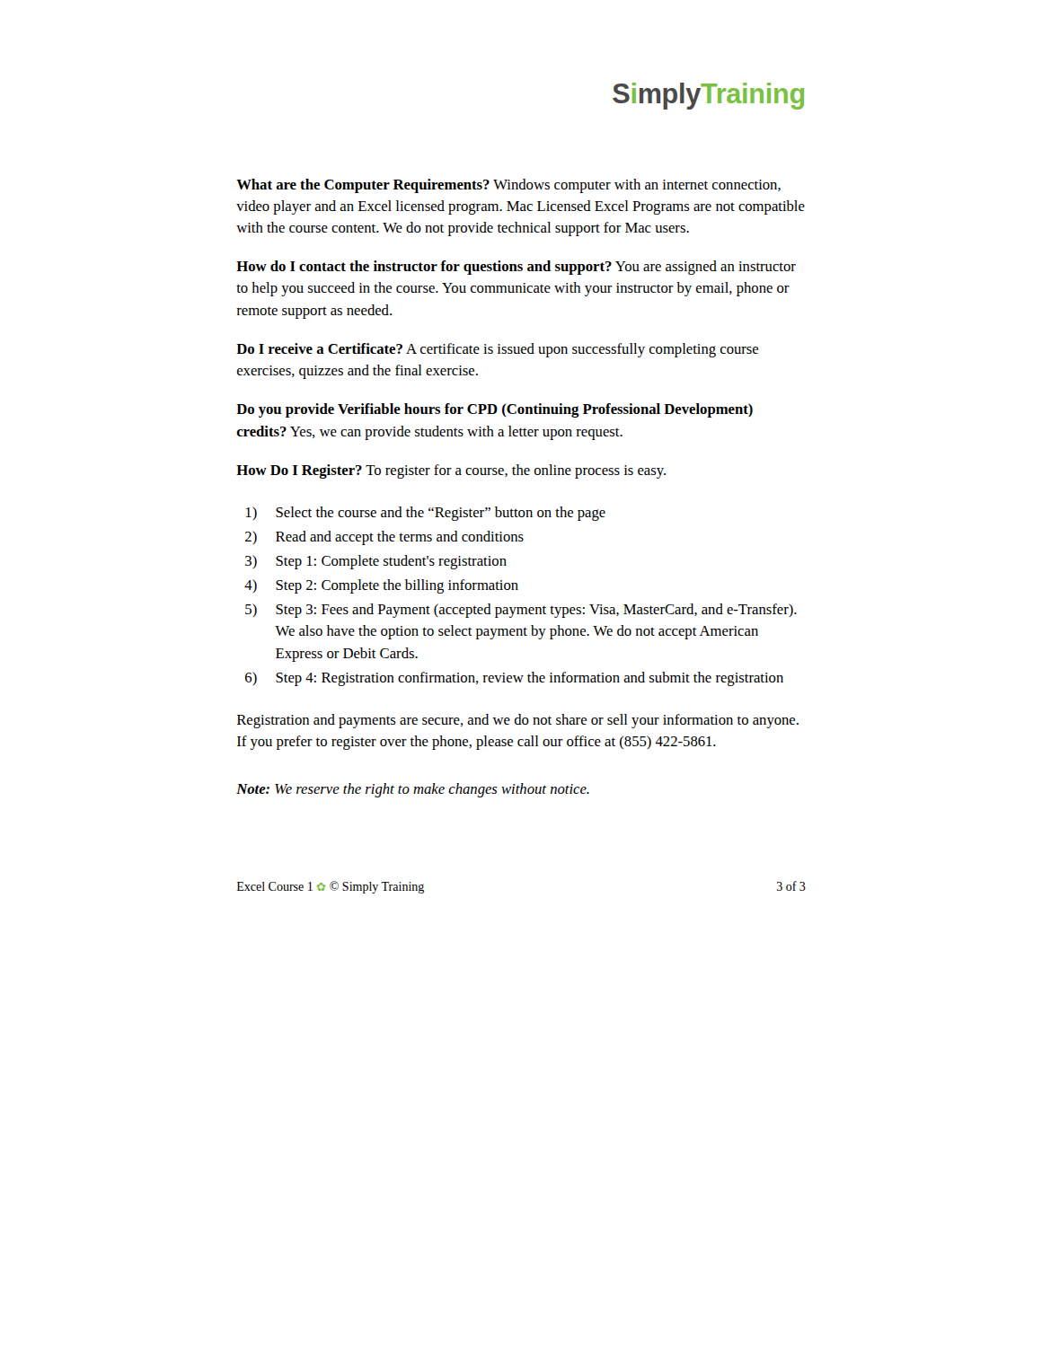Simply Training
What are the Computer Requirements? Windows computer with an internet connection, video player and an Excel licensed program. Mac Licensed Excel Programs are not compatible with the course content. We do not provide technical support for Mac users.
How do I contact the instructor for questions and support? You are assigned an instructor to help you succeed in the course. You communicate with your instructor by email, phone or remote support as needed.
Do I receive a Certificate? A certificate is issued upon successfully completing course exercises, quizzes and the final exercise.
Do you provide Verifiable hours for CPD (Continuing Professional Development) credits? Yes, we can provide students with a letter upon request.
How Do I Register? To register for a course, the online process is easy.
Select the course and the “Register” button on the page
Read and accept the terms and conditions
Step 1: Complete student's registration
Step 2: Complete the billing information
Step 3: Fees and Payment (accepted payment types: Visa, MasterCard, and e-Transfer). We also have the option to select payment by phone. We do not accept American Express or Debit Cards.
Step 4: Registration confirmation, review the information and submit the registration
Registration and payments are secure, and we do not share or sell your information to anyone. If you prefer to register over the phone, please call our office at (855) 422-5861.
Note: We reserve the right to make changes without notice.
Excel Course 1 ✿ © Simply Training 3 of 3